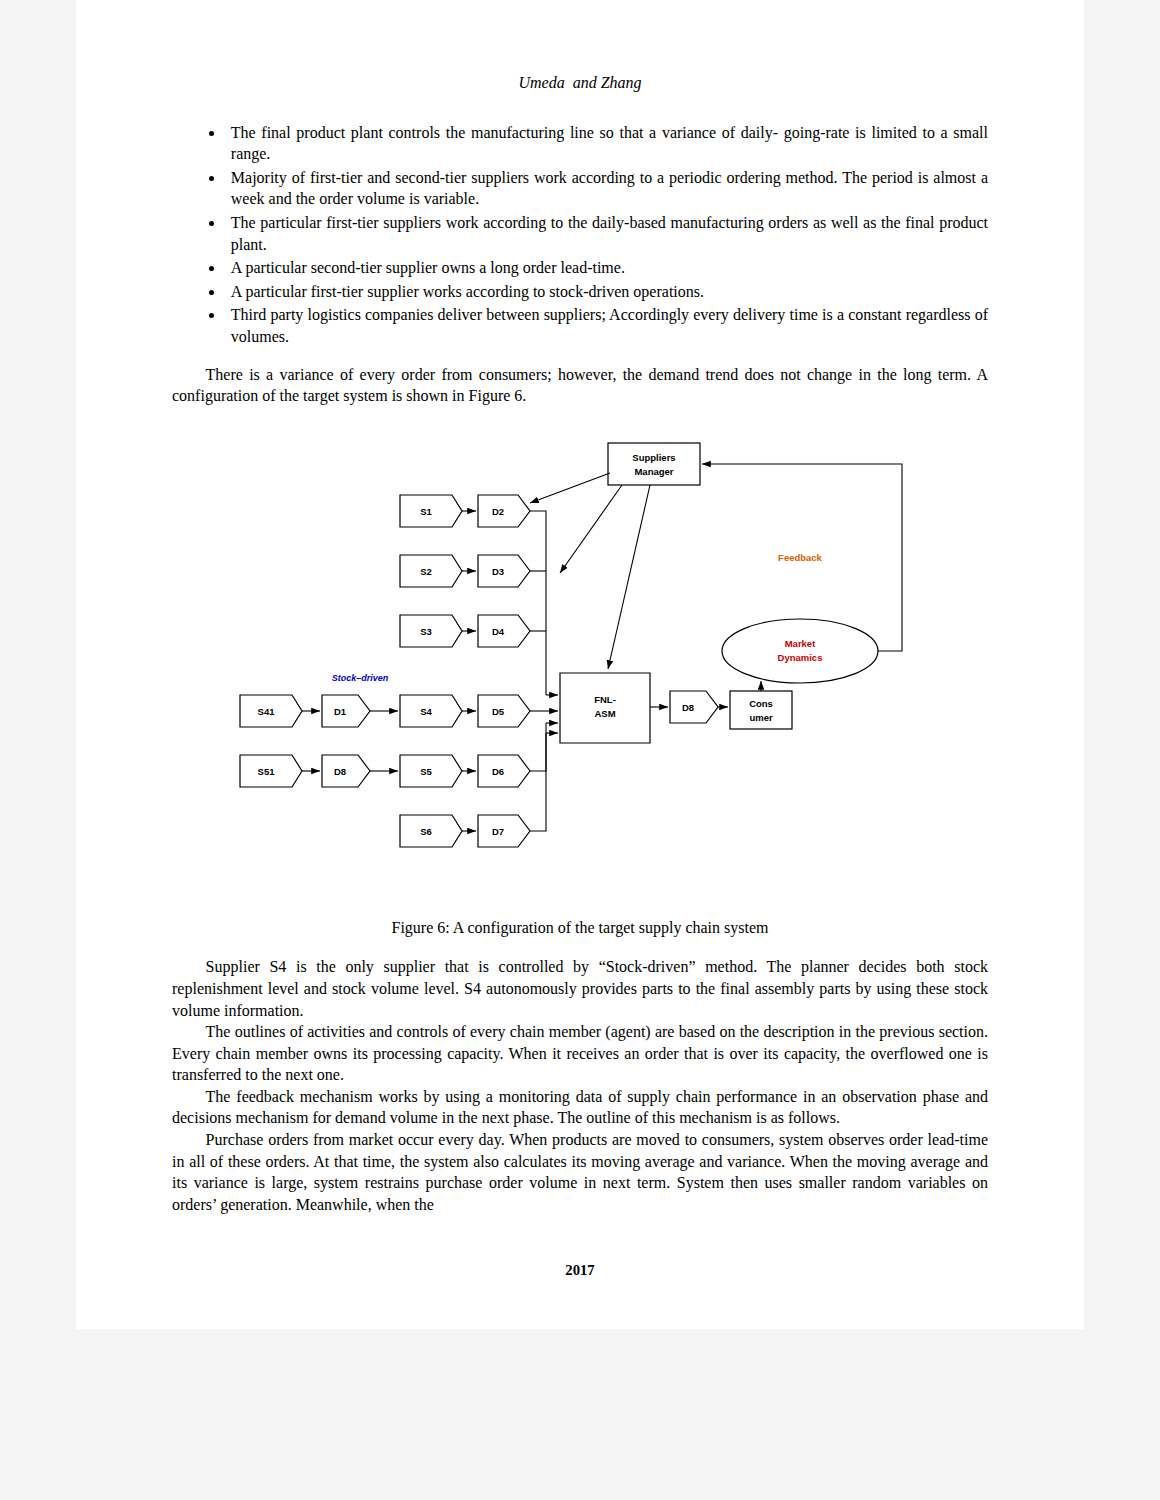Umeda and Zhang
The final product plant controls the manufacturing line so that a variance of daily- going-rate is limited to a small range.
Majority of first-tier and second-tier suppliers work according to a periodic ordering method. The period is almost a week and the order volume is variable.
The particular first-tier suppliers work according to the daily-based manufacturing orders as well as the final product plant.
A particular second-tier supplier owns a long order lead-time.
A particular first-tier supplier works according to stock-driven operations.
Third party logistics companies deliver between suppliers; Accordingly every delivery time is a constant regardless of volumes.
There is a variance of every order from consumers; however, the demand trend does not change in the long term. A configuration of the target system is shown in Figure 6.
Suppliers Manager Feedback Market Dynamics Cons umer FNL- ASM S1 S2 S3 S4 S5 S6 S41 S51 D2 D3 D4 D5 D6 D7 D1 D8 D8 Stock–driven
Figure 6: A configuration of the target supply chain system
Supplier S4 is the only supplier that is controlled by “Stock-driven” method. The planner decides both stock replenishment level and stock volume level. S4 autonomously provides parts to the final assembly parts by using these stock volume information.
The outlines of activities and controls of every chain member (agent) are based on the description in the previous section. Every chain member owns its processing capacity. When it receives an order that is over its capacity, the overflowed one is transferred to the next one.
The feedback mechanism works by using a monitoring data of supply chain performance in an observation phase and decisions mechanism for demand volume in the next phase. The outline of this mechanism is as follows.
Purchase orders from market occur every day. When products are moved to consumers, system observes order lead-time in all of these orders. At that time, the system also calculates its moving average and variance. When the moving average and its variance is large, system restrains purchase order volume in next term. System then uses smaller random variables on orders’ generation. Meanwhile, when the
2017